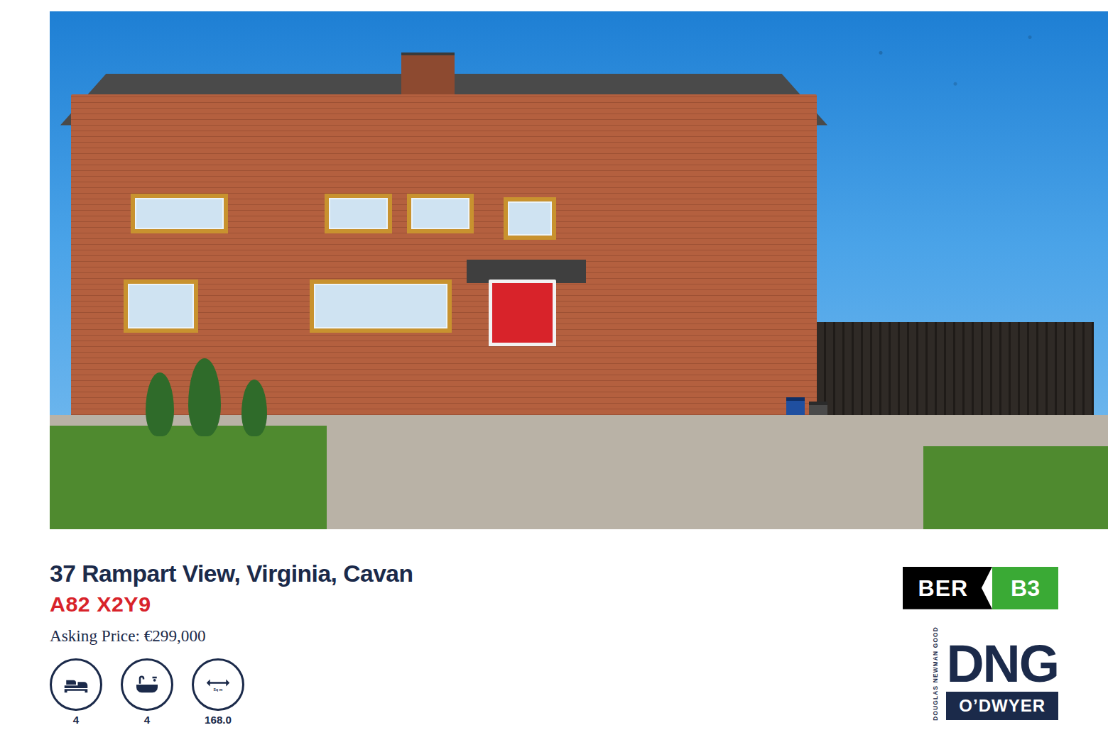37 Rampart View, Virginia, Cavan
A82 X2Y9
Asking Price: €299,000
4
4
Sq m 168.0
BER B3
DOUGLAS NEWMAN GOOD
DNG
O’DWYER